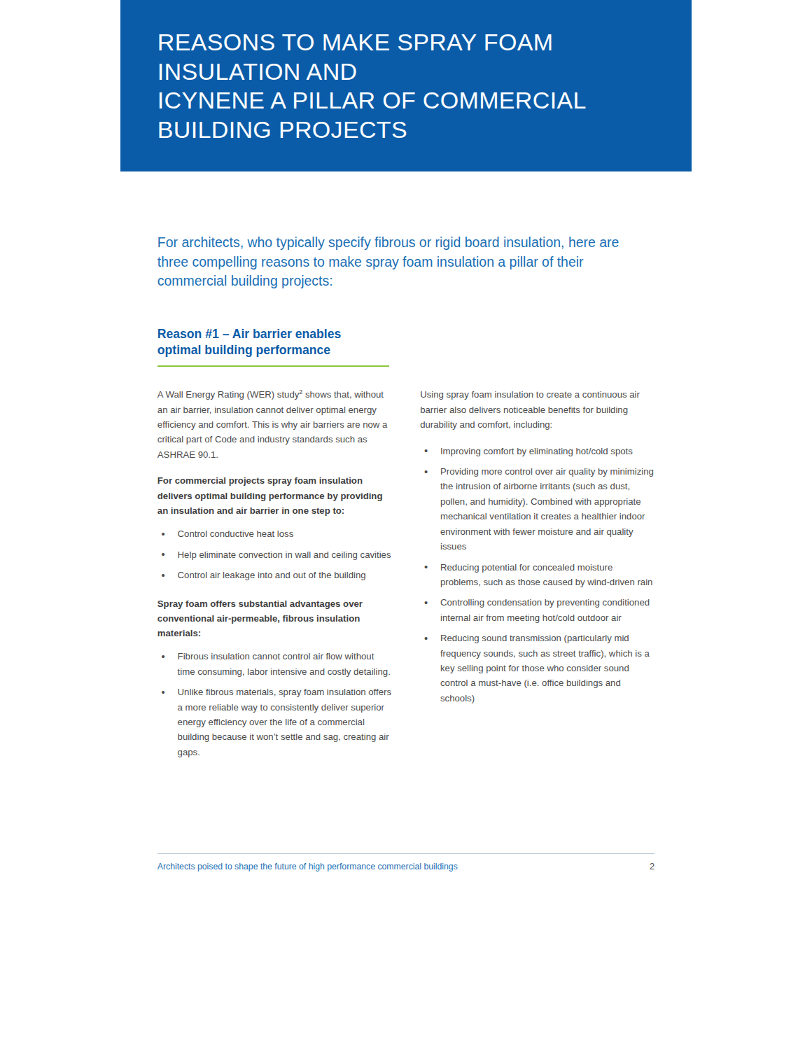Reasons to make spray foam insulation and
Icynene a pillar of commercial building projects
For architects, who typically specify fibrous or rigid board insulation, here are three compelling reasons to make spray foam insulation a pillar of their commercial building projects:
Reason #1 – Air barrier enables
optimal building performance
A Wall Energy Rating (WER) study2 shows that, without an air barrier, insulation cannot deliver optimal energy efficiency and comfort. This is why air barriers are now a critical part of Code and industry standards such as ASHRAE 90.1.
For commercial projects spray foam insulation delivers optimal building performance by providing an insulation and air barrier in one step to:
Control conductive heat loss
Help eliminate convection in wall and ceiling cavities
Control air leakage into and out of the building
Spray foam offers substantial advantages over conventional air-permeable, fibrous insulation materials:
Fibrous insulation cannot control air flow without time consuming, labor intensive and costly detailing.
Unlike fibrous materials, spray foam insulation offers a more reliable way to consistently deliver superior energy efficiency over the life of a commercial building because it won’t settle and sag, creating air gaps.
Using spray foam insulation to create a continuous air barrier also delivers noticeable benefits for building durability and comfort, including:
Improving comfort by eliminating hot/cold spots
Providing more control over air quality by minimizing the intrusion of airborne irritants (such as dust, pollen, and humidity). Combined with appropriate mechanical ventilation it creates a healthier indoor environment with fewer moisture and air quality issues
Reducing potential for concealed moisture problems, such as those caused by wind-driven rain
Controlling condensation by preventing conditioned internal air from meeting hot/cold outdoor air
Reducing sound transmission (particularly mid frequency sounds, such as street traffic), which is a key selling point for those who consider sound control a must-have (i.e. office buildings and schools)
Architects poised to shape the future of high performance commercial buildings 2